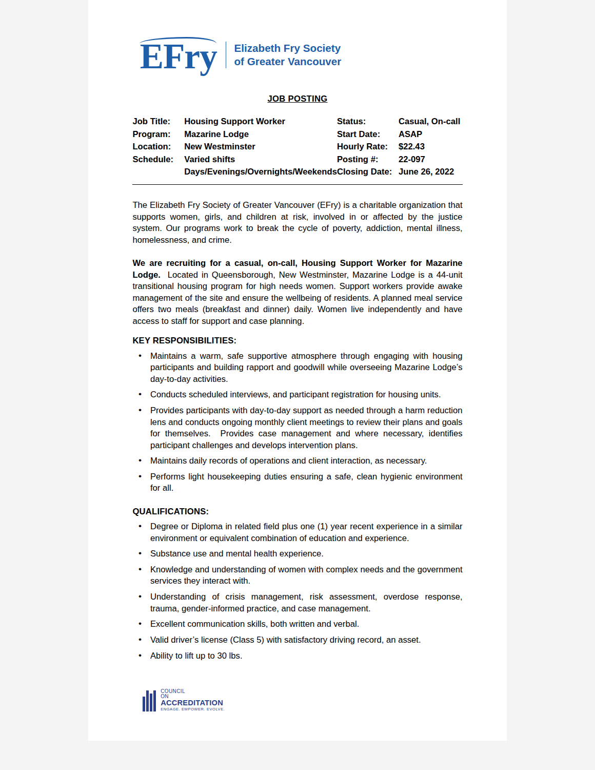EFry
Elizabeth Fry Society
of Greater Vancouver
JOB POSTING
| Job Title: | Housing Support Worker | Status: | Casual, On-call |
| Program: | Mazarine Lodge | Start Date: | ASAP |
| Location: | New Westminster | Hourly Rate: | $22.43 |
| Schedule: | Varied shifts | Posting #: | 22-097 |
| | Days/Evenings/Overnights/Weekends | Closing Date: | June 26, 2022 |
The Elizabeth Fry Society of Greater Vancouver (EFry) is a charitable organization that supports women, girls, and children at risk, involved in or affected by the justice system. Our programs work to break the cycle of poverty, addiction, mental illness, homelessness, and crime.
We are recruiting for a casual, on-call, Housing Support Worker for Mazarine Lodge. Located in Queensborough, New Westminster, Mazarine Lodge is a 44-unit transitional housing program for high needs women. Support workers provide awake management of the site and ensure the wellbeing of residents. A planned meal service offers two meals (breakfast and dinner) daily. Women live independently and have access to staff for support and case planning.
KEY RESPONSIBILITIES:
Maintains a warm, safe supportive atmosphere through engaging with housing participants and building rapport and goodwill while overseeing Mazarine Lodge’s day-to-day activities.
Conducts scheduled interviews, and participant registration for housing units.
Provides participants with day-to-day support as needed through a harm reduction lens and conducts ongoing monthly client meetings to review their plans and goals for themselves. Provides case management and where necessary, identifies participant challenges and develops intervention plans.
Maintains daily records of operations and client interaction, as necessary.
Performs light housekeeping duties ensuring a safe, clean hygienic environment for all.
QUALIFICATIONS:
Degree or Diploma in related field plus one (1) year recent experience in a similar environment or equivalent combination of education and experience.
Substance use and mental health experience.
Knowledge and understanding of women with complex needs and the government services they interact with.
Understanding of crisis management, risk assessment, overdose response, trauma, gender-informed practice, and case management.
Excellent communication skills, both written and verbal.
Valid driver’s license (Class 5) with satisfactory driving record, an asset.
Ability to lift up to 30 lbs.
COUNCIL
ON
ACCREDITATION
ENGAGE. EMPOWER. EVOLVE.